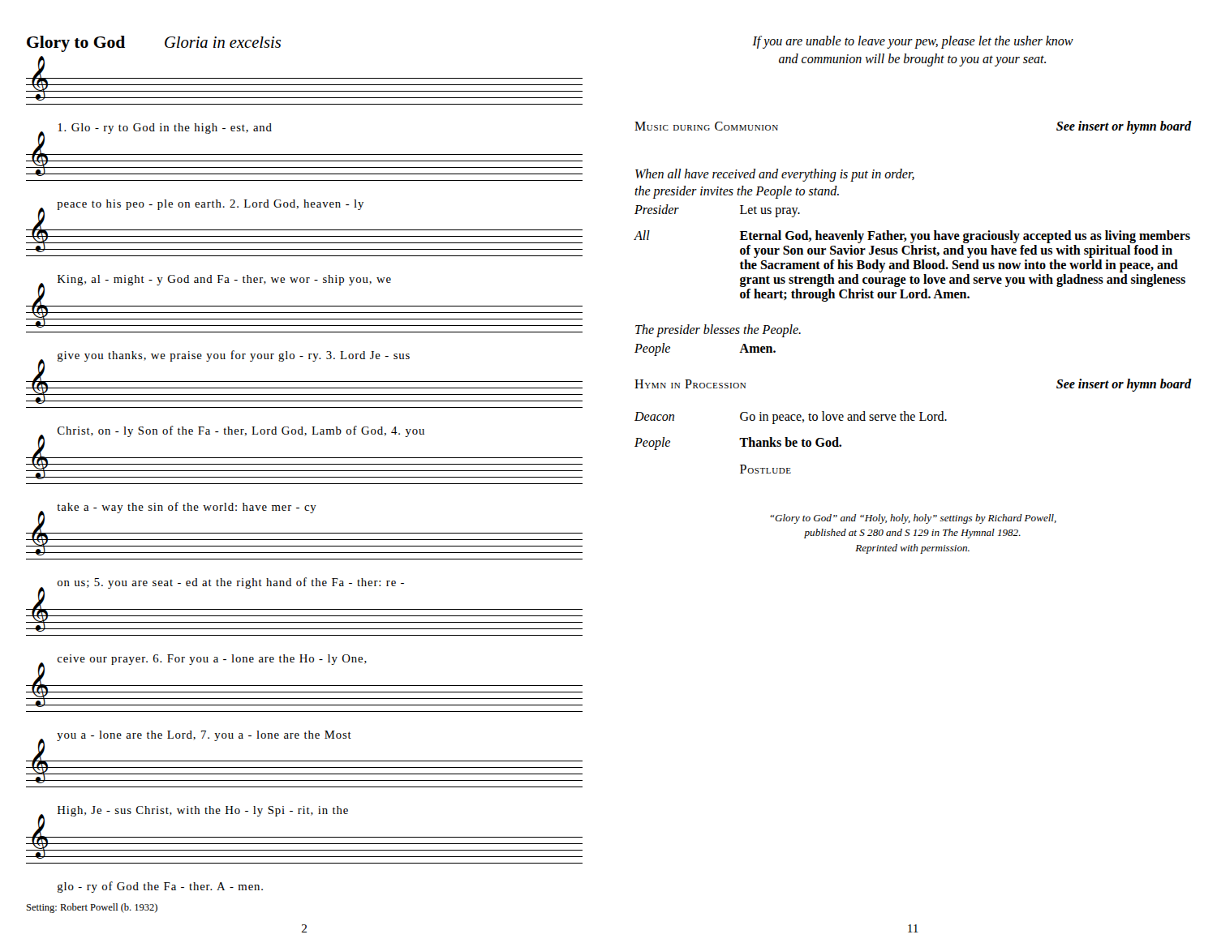Glory to God Gloria in excelsis
1. Glo - ry to God in the high - est, and
peace to his peo - ple on earth. 2. Lord God, heaven - ly
King, al - might - y God and Fa - ther, we wor - ship you, we
give you thanks, we praise you for your glo - ry. 3. Lord Je - sus
Christ, on - ly Son of the Fa - ther, Lord God, Lamb of God, 4. you
take a - way the sin of the world: have mer - cy
on us; 5. you are seat - ed at the right hand of the Fa - ther: re -
ceive our prayer. 6. For you a - lone are the Ho - ly One,
you a - lone are the Lord, 7. you a - lone are the Most
High, Je - sus Christ, with the Ho - ly Spi - rit, in the
glo - ry of God the Fa - ther. A - men.
Setting: Robert Powell (b. 1932)
2
If you are unable to leave your pew, please let the usher know
and communion will be brought to you at your seat.
Music during Communion See insert or hymn board
When all have received and everything is put in order,
the presider invites the People to stand.
Presider
Let us pray.
All
Eternal God, heavenly Father, you have graciously accepted us as living members of your Son our Savior Jesus Christ, and you have fed us with spiritual food in the Sacrament of his Body and Blood. Send us now into the world in peace, and grant us strength and courage to love and serve you with gladness and singleness of heart; through Christ our Lord. Amen.
The presider blesses the People.
People
Amen.
Hymn in Procession See insert or hymn board
Deacon
Go in peace, to love and serve the Lord.
People
Thanks be to God.
Postlude
“Glory to God” and “Holy, holy, holy” settings by Richard Powell,
published at S 280 and S 129 in The Hymnal 1982.
Reprinted with permission.
11